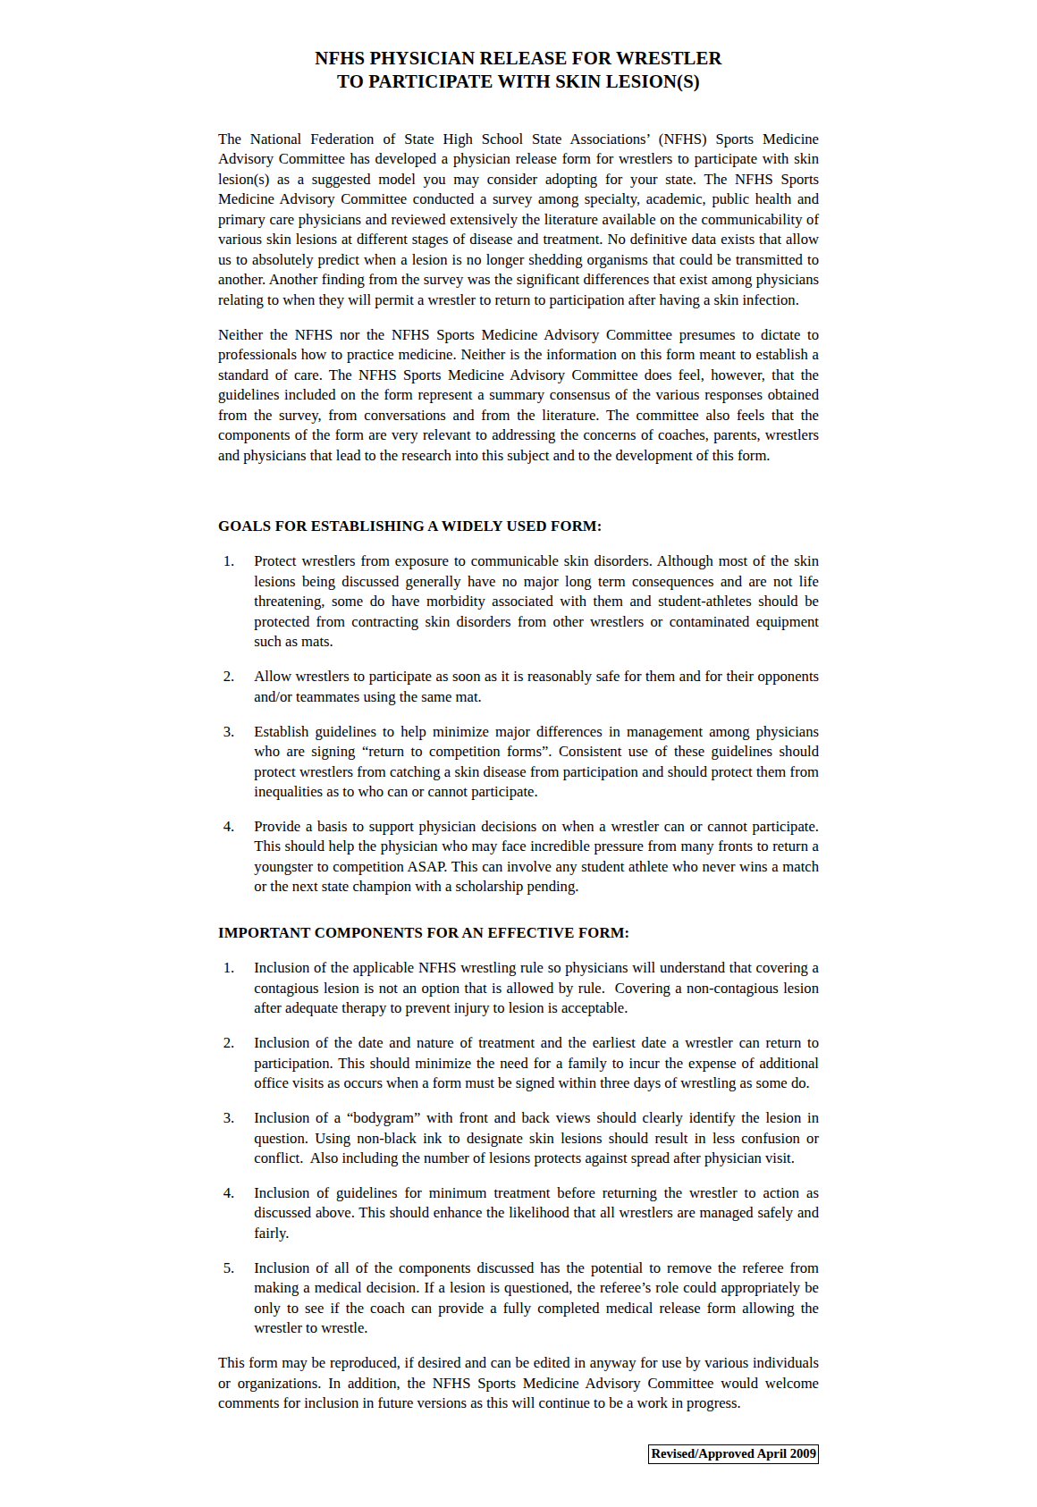NFHS PHYSICIAN RELEASE FOR WRESTLER
TO PARTICIPATE WITH SKIN LESION(S)
The National Federation of State High School State Associations’ (NFHS) Sports Medicine Advisory Committee has developed a physician release form for wrestlers to participate with skin lesion(s) as a suggested model you may consider adopting for your state. The NFHS Sports Medicine Advisory Committee conducted a survey among specialty, academic, public health and primary care physicians and reviewed extensively the literature available on the communicability of various skin lesions at different stages of disease and treatment. No definitive data exists that allow us to absolutely predict when a lesion is no longer shedding organisms that could be transmitted to another. Another finding from the survey was the significant differences that exist among physicians relating to when they will permit a wrestler to return to participation after having a skin infection.
Neither the NFHS nor the NFHS Sports Medicine Advisory Committee presumes to dictate to professionals how to practice medicine. Neither is the information on this form meant to establish a standard of care. The NFHS Sports Medicine Advisory Committee does feel, however, that the guidelines included on the form represent a summary consensus of the various responses obtained from the survey, from conversations and from the literature. The committee also feels that the components of the form are very relevant to addressing the concerns of coaches, parents, wrestlers and physicians that lead to the research into this subject and to the development of this form.
GOALS FOR ESTABLISHING A WIDELY USED FORM:
Protect wrestlers from exposure to communicable skin disorders. Although most of the skin lesions being discussed generally have no major long term consequences and are not life threatening, some do have morbidity associated with them and student-athletes should be protected from contracting skin disorders from other wrestlers or contaminated equipment such as mats.
Allow wrestlers to participate as soon as it is reasonably safe for them and for their opponents and/or teammates using the same mat.
Establish guidelines to help minimize major differences in management among physicians who are signing “return to competition forms”. Consistent use of these guidelines should protect wrestlers from catching a skin disease from participation and should protect them from inequalities as to who can or cannot participate.
Provide a basis to support physician decisions on when a wrestler can or cannot participate. This should help the physician who may face incredible pressure from many fronts to return a youngster to competition ASAP. This can involve any student athlete who never wins a match or the next state champion with a scholarship pending.
IMPORTANT COMPONENTS FOR AN EFFECTIVE FORM:
Inclusion of the applicable NFHS wrestling rule so physicians will understand that covering a contagious lesion is not an option that is allowed by rule. Covering a non-contagious lesion after adequate therapy to prevent injury to lesion is acceptable.
Inclusion of the date and nature of treatment and the earliest date a wrestler can return to participation. This should minimize the need for a family to incur the expense of additional office visits as occurs when a form must be signed within three days of wrestling as some do.
Inclusion of a “bodygram” with front and back views should clearly identify the lesion in question. Using non-black ink to designate skin lesions should result in less confusion or conflict. Also including the number of lesions protects against spread after physician visit.
Inclusion of guidelines for minimum treatment before returning the wrestler to action as discussed above. This should enhance the likelihood that all wrestlers are managed safely and fairly.
Inclusion of all of the components discussed has the potential to remove the referee from making a medical decision. If a lesion is questioned, the referee’s role could appropriately be only to see if the coach can provide a fully completed medical release form allowing the wrestler to wrestle.
This form may be reproduced, if desired and can be edited in anyway for use by various individuals or organizations. In addition, the NFHS Sports Medicine Advisory Committee would welcome comments for inclusion in future versions as this will continue to be a work in progress.
Revised/Approved April 2009